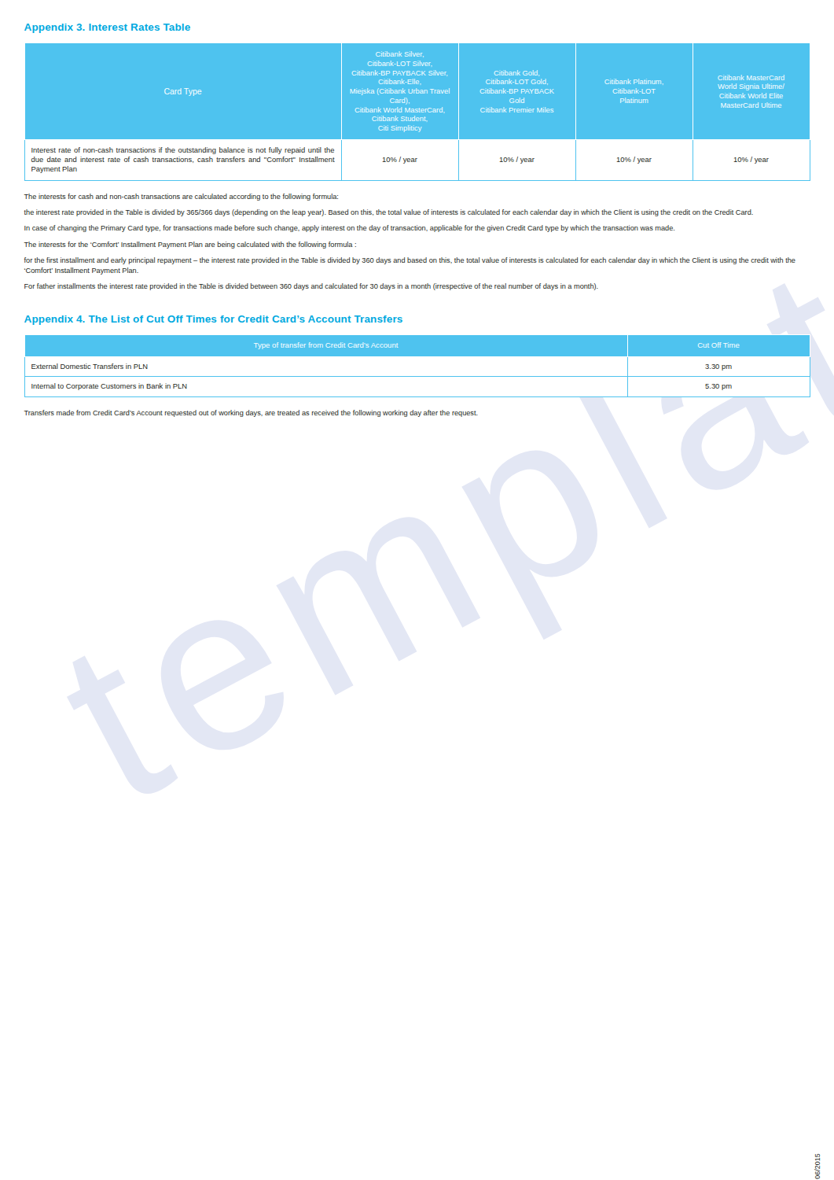template
Appendix 3. Interest Rates Table
| Card Type | Citibank Silver, Citibank-LOT Silver, Citibank-BP PAYBACK Silver, Citibank-Elle, Miejska (Citibank Urban Travel Card), Citibank World MasterCard, Citibank Student, Citi Simpliticy | Citibank Gold, Citibank-LOT Gold, Citibank-BP PAYBACK Gold Citibank Premier Miles | Citibank Platinum, Citibank-LOT Platinum | Citibank MasterCard World Signia Ultime/ Citibank World Elite MasterCard Ultime |
| --- | --- | --- | --- | --- |
| Interest rate of non-cash transactions if the outstanding balance is not fully repaid until the due date and interest rate of cash transactions, cash transfers and "Comfort" Installment Payment Plan | 10% / year | 10% / year | 10% / year | 10% / year |
The interests for cash and non-cash transactions are calculated according to the following formula:
the interest rate provided in the Table is divided by 365/366 days (depending on the leap year). Based on this, the total value of interests is calculated for each calendar day in which the Client is using the credit on the Credit Card.
In case of changing the Primary Card type, for transactions made before such change, apply interest on the day of transaction, applicable for the given Credit Card type by which the transaction was made.
The interests for the ‘Comfort’ Installment Payment Plan are being calculated with the following formula :
for the first installment and early principal repayment – the interest rate provided in the Table is divided by 360 days and based on this, the total value of interests is calculated for each calendar day in which the Client is using the credit with the ‘Comfort’ Installment Payment Plan.
For father installments the interest rate provided in the Table is divided between 360 days and calculated for 30 days in a month (irrespective of the real number of days in a month).
Appendix 4. The List of Cut Off Times for Credit Card’s Account Transfers
| Type of transfer from Credit Card’s Account | Cut Off Time |
| --- | --- |
| External Domestic Transfers in PLN | 3.30 pm |
| Internal to Corporate Customers in Bank in PLN | 5.30 pm |
Transfers made from Credit Card’s Account requested out of working days, are treated as received the following working day after the request.
06/2015